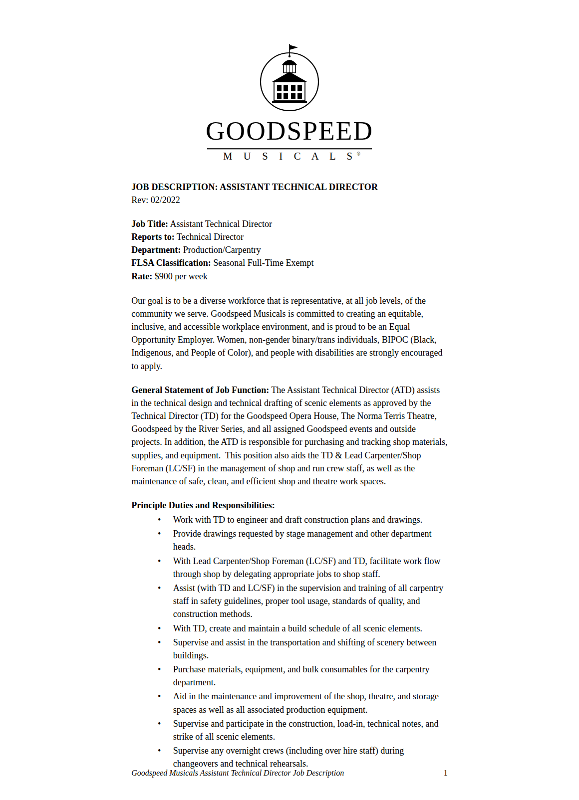GOODSPEED
M U S I C A L S®
JOB DESCRIPTION: ASSISTANT TECHNICAL DIRECTOR
Rev: 02/2022
Job Title: Assistant Technical Director
Reports to: Technical Director
Department: Production/Carpentry
FLSA Classification: Seasonal Full-Time Exempt
Rate: $900 per week
Our goal is to be a diverse workforce that is representative, at all job levels, of the community we serve. Goodspeed Musicals is committed to creating an equitable, inclusive, and accessible workplace environment, and is proud to be an Equal Opportunity Employer. Women, non-gender binary/trans individuals, BIPOC (Black, Indigenous, and People of Color), and people with disabilities are strongly encouraged to apply.
General Statement of Job Function: The Assistant Technical Director (ATD) assists in the technical design and technical drafting of scenic elements as approved by the Technical Director (TD) for the Goodspeed Opera House, The Norma Terris Theatre, Goodspeed by the River Series, and all assigned Goodspeed events and outside projects. In addition, the ATD is responsible for purchasing and tracking shop materials, supplies, and equipment. This position also aids the TD & Lead Carpenter/Shop Foreman (LC/SF) in the management of shop and run crew staff, as well as the maintenance of safe, clean, and efficient shop and theatre work spaces.
Principle Duties and Responsibilities:
Work with TD to engineer and draft construction plans and drawings.
Provide drawings requested by stage management and other department heads.
With Lead Carpenter/Shop Foreman (LC/SF) and TD, facilitate work flow through shop by delegating appropriate jobs to shop staff.
Assist (with TD and LC/SF) in the supervision and training of all carpentry staff in safety guidelines, proper tool usage, standards of quality, and construction methods.
With TD, create and maintain a build schedule of all scenic elements.
Supervise and assist in the transportation and shifting of scenery between buildings.
Purchase materials, equipment, and bulk consumables for the carpentry department.
Aid in the maintenance and improvement of the shop, theatre, and storage spaces as well as all associated production equipment.
Supervise and participate in the construction, load-in, technical notes, and strike of all scenic elements.
Supervise any overnight crews (including over hire staff) during changeovers and technical rehearsals.
Goodspeed Musicals Assistant Technical Director Job Description 1